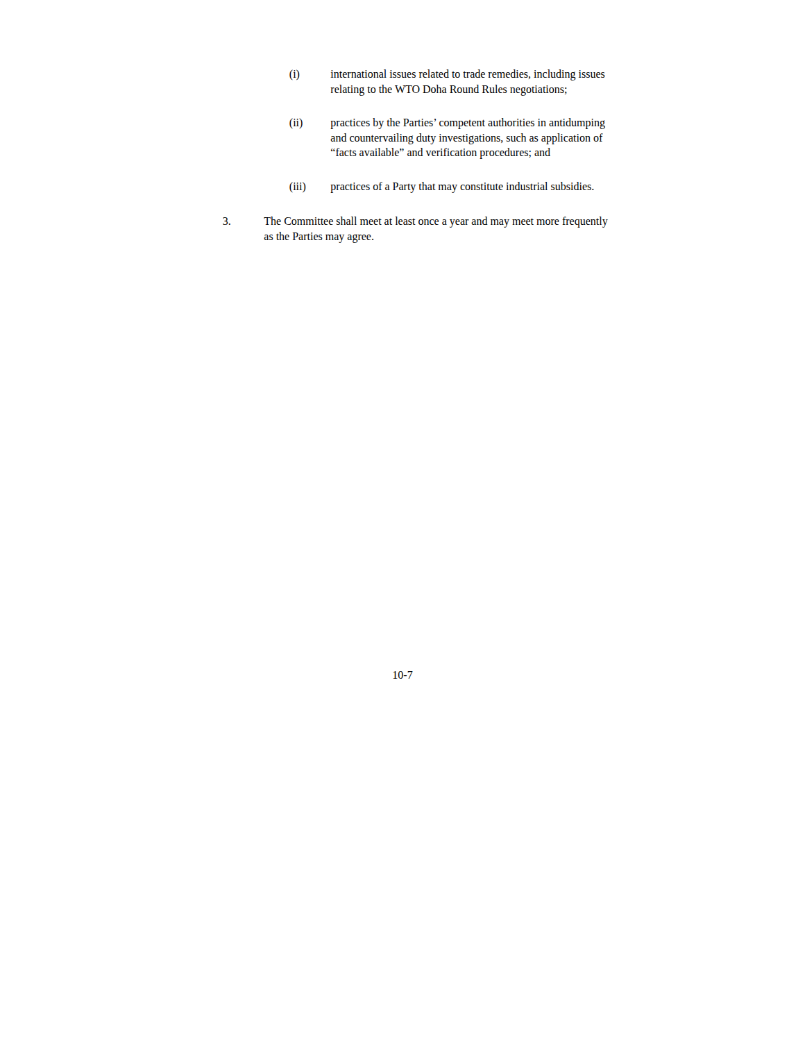(i)
international issues related to trade remedies, including issues relating to the WTO Doha Round Rules negotiations;
(ii)
practices by the Parties’ competent authorities in antidumping and countervailing duty investigations, such as application of “facts available” and verification procedures; and
(iii)
practices of a Party that may constitute industrial subsidies.
3.
The Committee shall meet at least once a year and may meet more frequently as the Parties may agree.
10-7